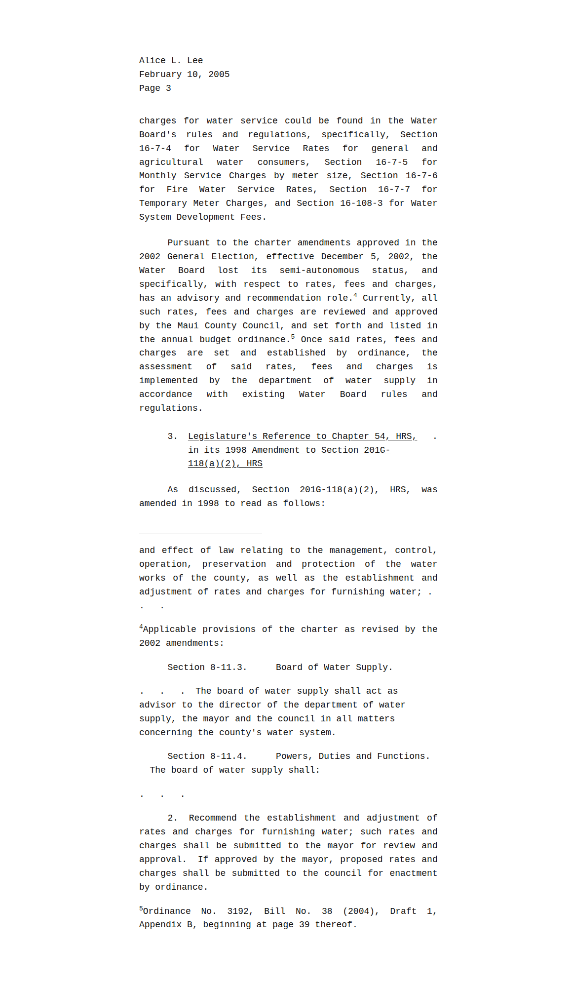Alice L. Lee
February 10, 2005
Page 3
charges for water service could be found in the Water Board's rules and regulations, specifically, Section 16-7-4 for Water Service Rates for general and agricultural water consumers, Section 16-7-5 for Monthly Service Charges by meter size, Section 16-7-6 for Fire Water Service Rates, Section 16-7-7 for Temporary Meter Charges, and Section 16-108-3 for Water System Development Fees.
Pursuant to the charter amendments approved in the 2002 General Election, effective December 5, 2002, the Water Board lost its semi-autonomous status, and specifically, with respect to rates, fees and charges, has an advisory and recommendation role.4 Currently, all such rates, fees and charges are reviewed and approved by the Maui County Council, and set forth and listed in the annual budget ordinance.5 Once said rates, fees and charges are set and established by ordinance, the assessment of said rates, fees and charges is implemented by the department of water supply in accordance with existing Water Board rules and regulations.
3. Legislature's Reference to Chapter 54, HRS, in its 1998 Amendment to Section 201G-118(a)(2), HRS.
As discussed, Section 201G-118(a)(2), HRS, was amended in 1998 to read as follows:
and effect of law relating to the management, control, operation, preservation and protection of the water works of the county, as well as the establishment and adjustment of rates and charges for furnishing water; . . .
4 Applicable provisions of the charter as revised by the 2002 amendments:
Section 8-11.3. Board of Water Supply.
. . . The board of water supply shall act as advisor to the director of the department of water supply, the mayor and the council in all matters concerning the county's water system.
Section 8-11.4. Powers, Duties and Functions. The board of water supply shall:
. . .
2. Recommend the establishment and adjustment of rates and charges for furnishing water; such rates and charges shall be submitted to the mayor for review and approval. If approved by the mayor, proposed rates and charges shall be submitted to the council for enactment by ordinance.
5 Ordinance No. 3192, Bill No. 38 (2004), Draft 1, Appendix B, beginning at page 39 thereof.